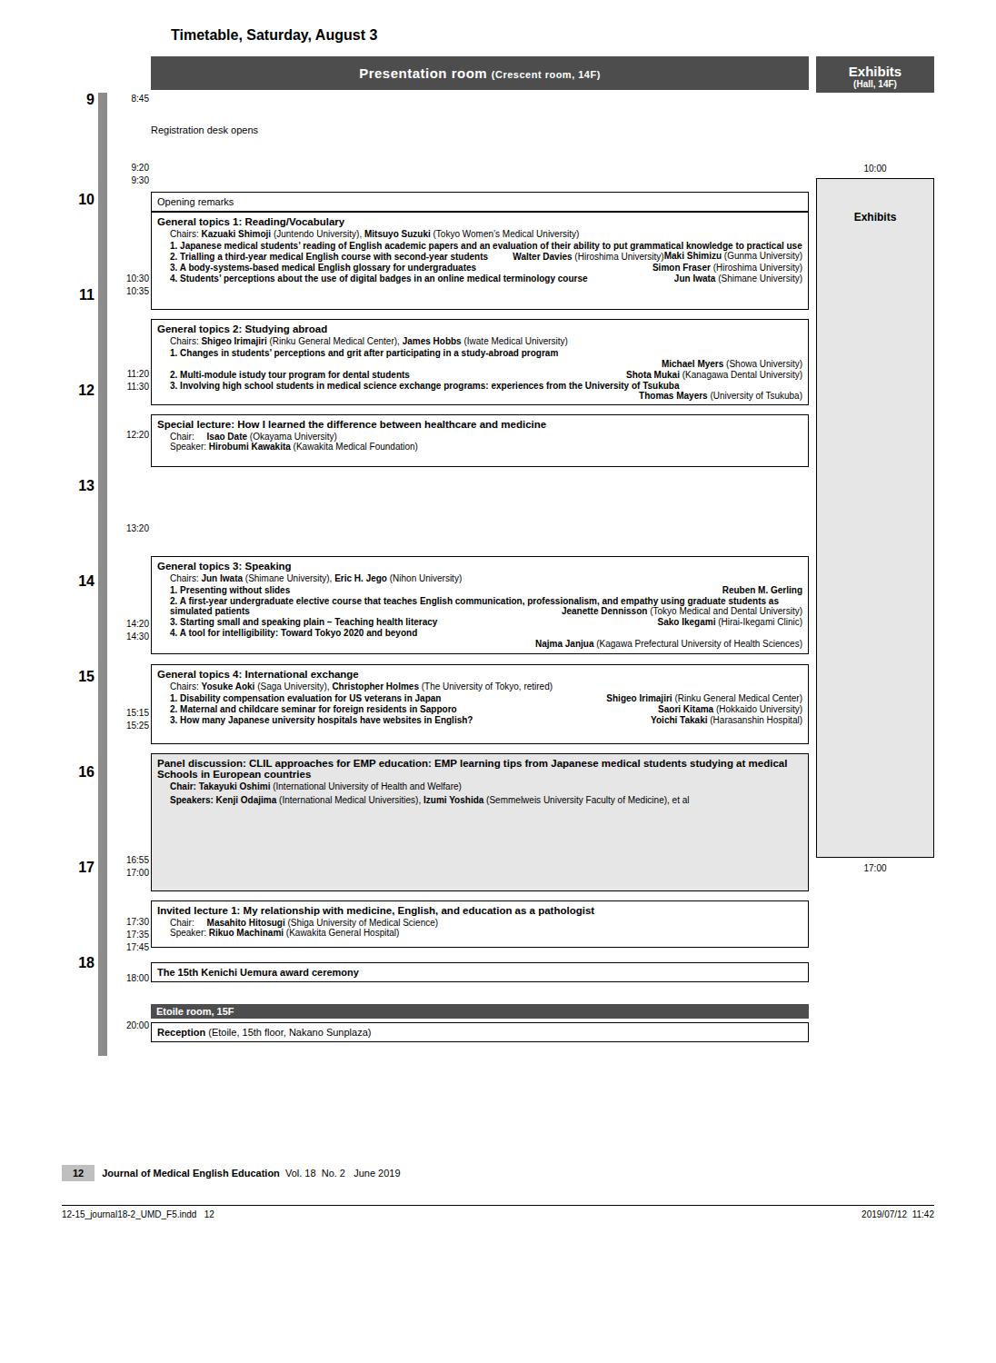Timetable, Saturday, August 3
9
10
11
12
13
14
15
16
17
18
8:45
9:20
9:30
10:30
10:35
11:20
11:30
12:20
13:20
14:20
14:30
15:15
15:25
16:55
17:00
17:30
17:35
17:45
18:00
20:00
Presentation room (Crescent room, 14F)
Registration desk opens
Opening remarks
General topics 1: Reading/Vocabulary
Chairs: Kazuaki Shimoji (Juntendo University), Mitsuyo Suzuki (Tokyo Women’s Medical University)
1. Japanese medical students’ reading of English academic papers and an evaluation of their ability to put grammatical knowledge to practical use Maki Shimizu (Gunma University)
2. Trialling a third-year medical English course with second-year students Walter Davies (Hiroshima University)
3. A body-systems-based medical English glossary for undergraduates Simon Fraser (Hiroshima University)
4. Students’ perceptions about the use of digital badges in an online medical terminology course Jun Iwata (Shimane University)
General topics 2: Studying abroad
Chairs: Shigeo Irimajiri (Rinku General Medical Center), James Hobbs (Iwate Medical University)
1. Changes in students’ perceptions and grit after participating in a study-abroad program
Michael Myers (Showa University)
2. Multi-module istudy tour program for dental students Shota Mukai (Kanagawa Dental University)
3. Involving high school students in medical science exchange programs: experiences from the University of Tsukuba Thomas Mayers (University of Tsukuba)
Special lecture: How I learned the difference between healthcare and medicine
Chair: Isao Date (Okayama University)
Speaker: Hirobumi Kawakita (Kawakita Medical Foundation)
General topics 3: Speaking
Chairs: Jun Iwata (Shimane University), Eric H. Jego (Nihon University)
1. Presenting without slides Reuben M. Gerling
2. A first-year undergraduate elective course that teaches English communication, professionalism, and empathy using graduate students as simulated patients Jeanette Dennisson (Tokyo Medical and Dental University)
3. Starting small and speaking plain – Teaching health literacy Sako Ikegami (Hirai-Ikegami Clinic)
4. A tool for intelligibility: Toward Tokyo 2020 and beyond
Najma Janjua (Kagawa Prefectural University of Health Sciences)
General topics 4: International exchange
Chairs: Yosuke Aoki (Saga University), Christopher Holmes (The University of Tokyo, retired)
1. Disability compensation evaluation for US veterans in Japan Shigeo Irimajiri (Rinku General Medical Center)
2. Maternal and childcare seminar for foreign residents in Sapporo Saori Kitama (Hokkaido University)
3. How many Japanese university hospitals have websites in English? Yoichi Takaki (Harasanshin Hospital)
Panel discussion: CLIL approaches for EMP education: EMP learning tips from Japanese medical students studying at medical Schools in European countries
Chair: Takayuki Oshimi (International University of Health and Welfare)
Speakers: Kenji Odajima (International Medical Universities), Izumi Yoshida (Semmelweis University Faculty of Medicine), et al
Invited lecture 1: My relationship with medicine, English, and education as a pathologist
Chair: Masahito Hitosugi (Shiga University of Medical Science)
Speaker: Rikuo Machinami (Kawakita General Hospital)
The 15th Kenichi Uemura award ceremony
Etoile room, 15F
Reception (Etoile, 15th floor, Nakano Sunplaza)
Exhibits
(Hall, 14F)
10:00
Exhibits
17:00
12 Journal of Medical English Education Vol. 18 No. 2 June 2019
12-15_journal18-2_UMD_F5.indd 12 2019/07/12 11:42